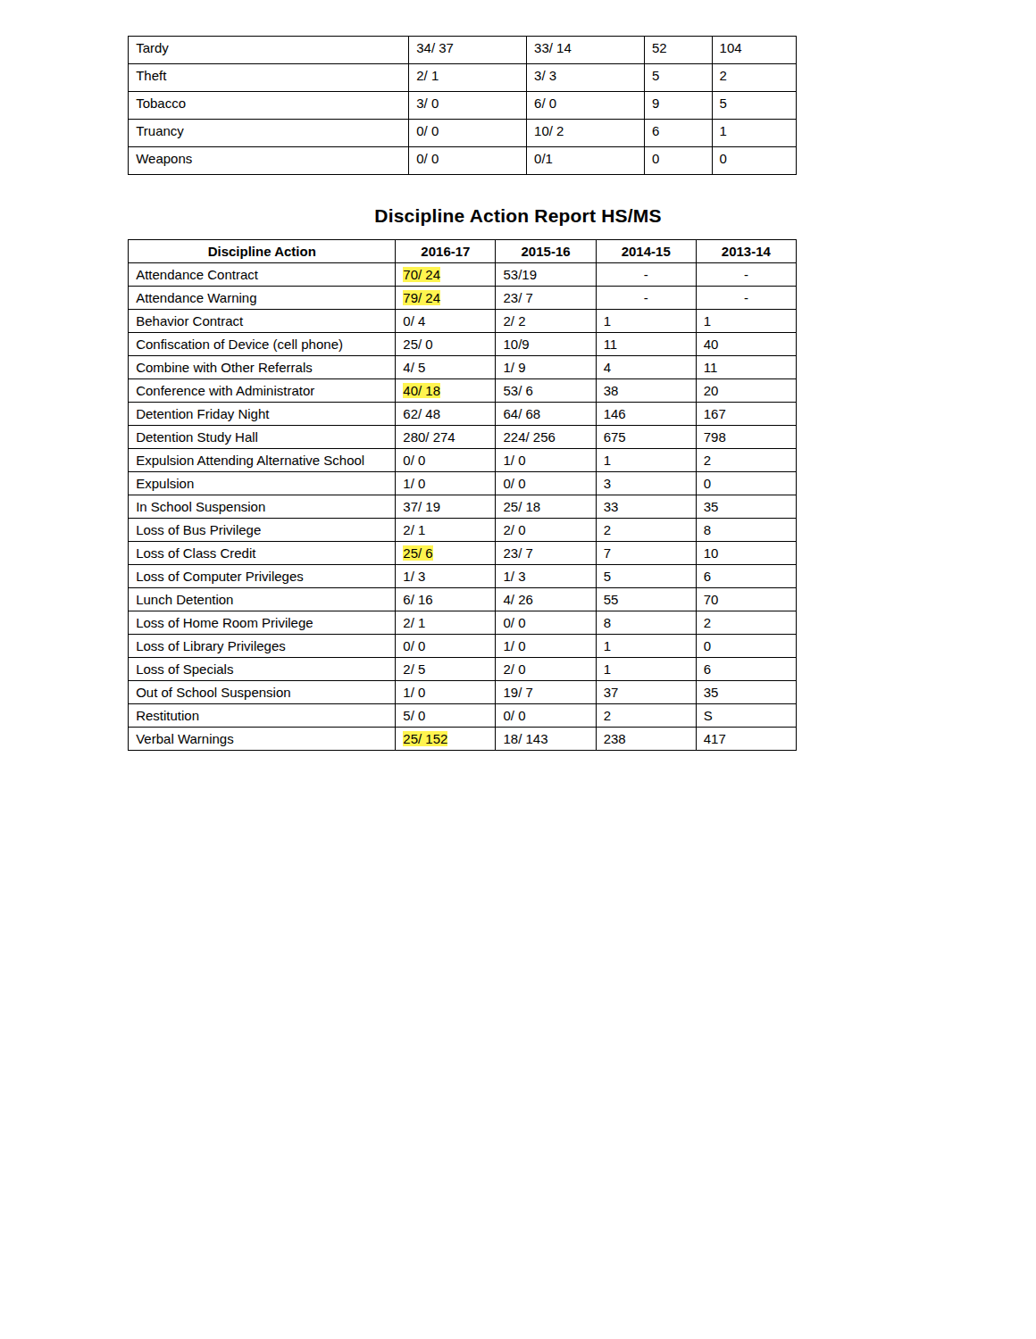| Tardy | 34/ 37 | 33/ 14 | 52 | 104 |
| Theft | 2/ 1 | 3/ 3 | 5 | 2 |
| Tobacco | 3/ 0 | 6/ 0 | 9 | 5 |
| Truancy | 0/ 0 | 10/ 2 | 6 | 1 |
| Weapons | 0/ 0 | 0/1 | 0 | 0 |
Discipline Action Report HS/MS
| Discipline Action | 2016-17 | 2015-16 | 2014-15 | 2013-14 |
| --- | --- | --- | --- | --- |
| Attendance Contract | 70/ 24 | 53/19 | - | - |
| Attendance Warning | 79/ 24 | 23/ 7 | - | - |
| Behavior Contract | 0/ 4 | 2/ 2 | 1 | 1 |
| Confiscation of Device (cell phone) | 25/ 0 | 10/9 | 11 | 40 |
| Combine with Other Referrals | 4/ 5 | 1/ 9 | 4 | 11 |
| Conference with Administrator | 40/ 18 | 53/ 6 | 38 | 20 |
| Detention Friday Night | 62/ 48 | 64/ 68 | 146 | 167 |
| Detention Study Hall | 280/ 274 | 224/ 256 | 675 | 798 |
| Expulsion Attending Alternative School | 0/ 0 | 1/ 0 | 1 | 2 |
| Expulsion | 1/ 0 | 0/ 0 | 3 | 0 |
| In School Suspension | 37/ 19 | 25/ 18 | 33 | 35 |
| Loss of Bus Privilege | 2/ 1 | 2/ 0 | 2 | 8 |
| Loss of Class Credit | 25/ 6 | 23/ 7 | 7 | 10 |
| Loss of Computer Privileges | 1/ 3 | 1/ 3 | 5 | 6 |
| Lunch Detention | 6/ 16 | 4/ 26 | 55 | 70 |
| Loss of Home Room Privilege | 2/ 1 | 0/ 0 | 8 | 2 |
| Loss of Library Privileges | 0/ 0 | 1/ 0 | 1 | 0 |
| Loss of Specials | 2/ 5 | 2/ 0 | 1 | 6 |
| Out of School Suspension | 1/ 0 | 19/ 7 | 37 | 35 |
| Restitution | 5/ 0 | 0/ 0 | 2 | S |
| Verbal Warnings | 25/ 152 | 18/ 143 | 238 | 417 |